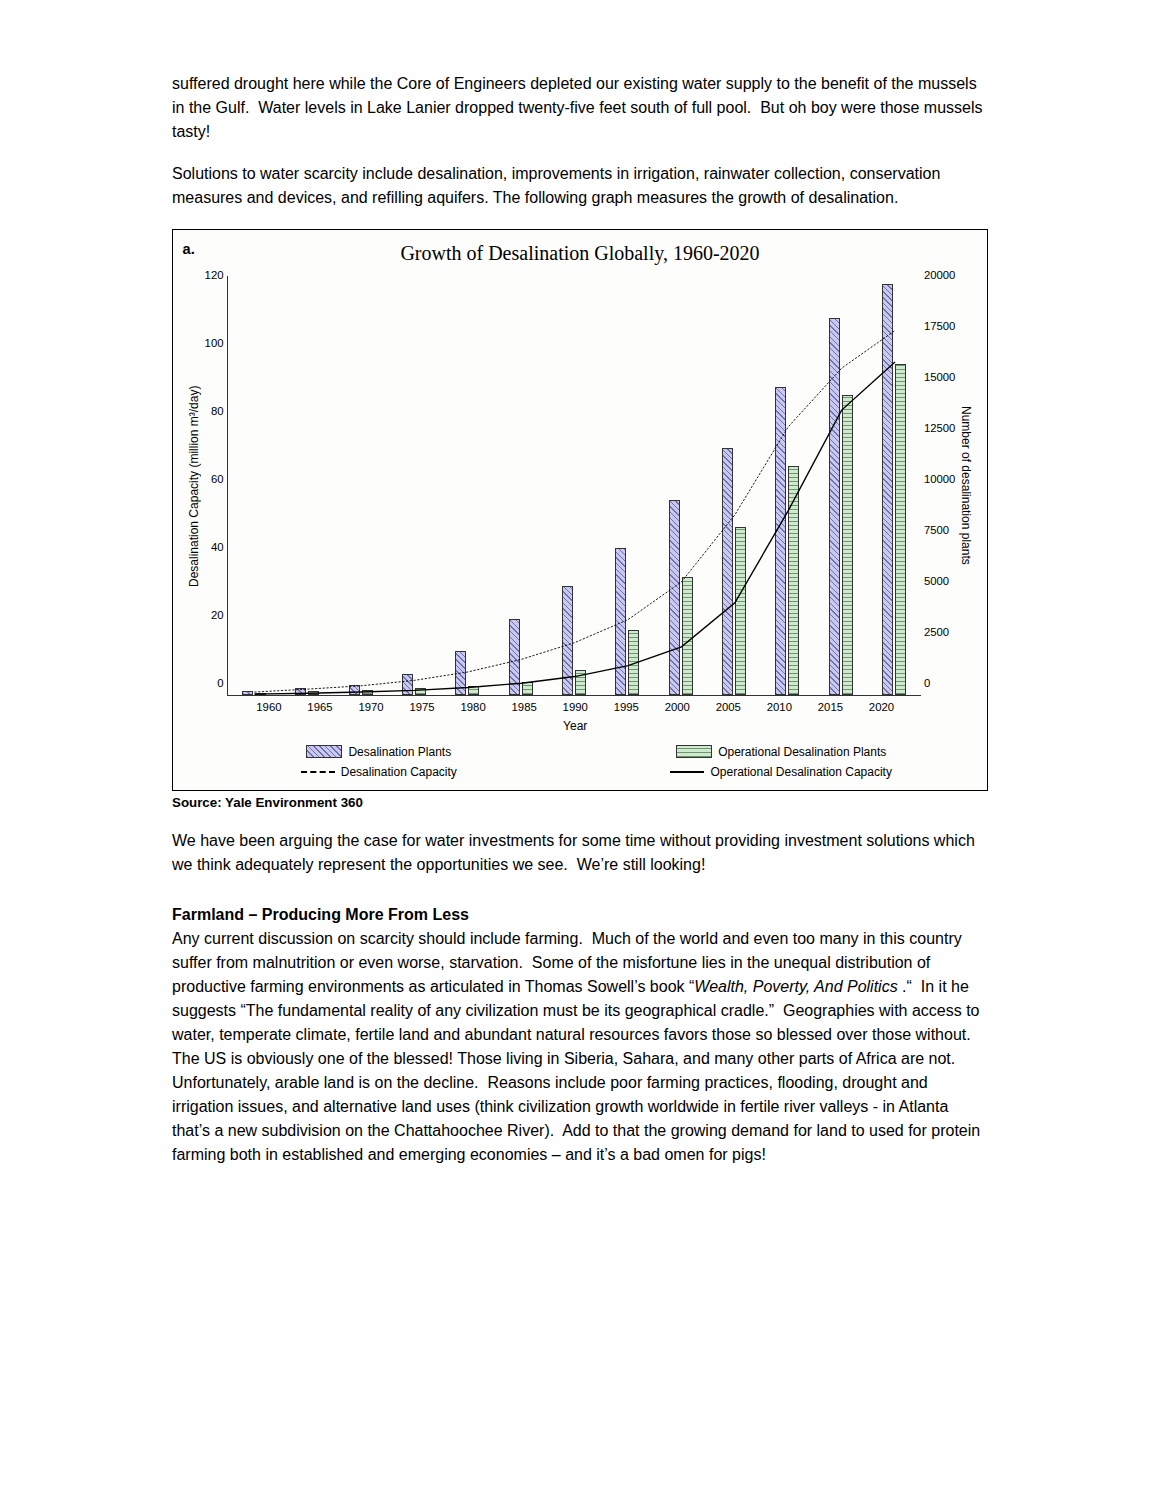suffered drought here while the Core of Engineers depleted our existing water supply to the benefit of the mussels in the Gulf. Water levels in Lake Lanier dropped twenty-five feet south of full pool. But oh boy were those mussels tasty!
Solutions to water scarcity include desalination, improvements in irrigation, rainwater collection, conservation measures and devices, and refilling aquifers. The following graph measures the growth of desalination.
a.
Growth of Desalination Globally, 1960-2020
Desalination Capacity (million m³/day)
120 100 80 60 40 20 0
20000 17500 15000 12500 10000 7500 5000 2500 0
Number of desalination plants
1960196519701975198019851990199520002005201020152020
Year
Desalination Plants
Operational Desalination Plants
Desalination Capacity
Operational Desalination Capacity
Source: Yale Environment 360
We have been arguing the case for water investments for some time without providing investment solutions which we think adequately represent the opportunities we see. We’re still looking!
Farmland – Producing More From Less
Any current discussion on scarcity should include farming. Much of the world and even too many in this country suffer from malnutrition or even worse, starvation. Some of the misfortune lies in the unequal distribution of productive farming environments as articulated in Thomas Sowell’s book “Wealth, Poverty, And Politics .“ In it he suggests “The fundamental reality of any civilization must be its geographical cradle.” Geographies with access to water, temperate climate, fertile land and abundant natural resources favors those so blessed over those without. The US is obviously one of the blessed! Those living in Siberia, Sahara, and many other parts of Africa are not. Unfortunately, arable land is on the decline. Reasons include poor farming practices, flooding, drought and irrigation issues, and alternative land uses (think civilization growth worldwide in fertile river valleys - in Atlanta that’s a new subdivision on the Chattahoochee River). Add to that the growing demand for land to used for protein farming both in established and emerging economies – and it’s a bad omen for pigs!